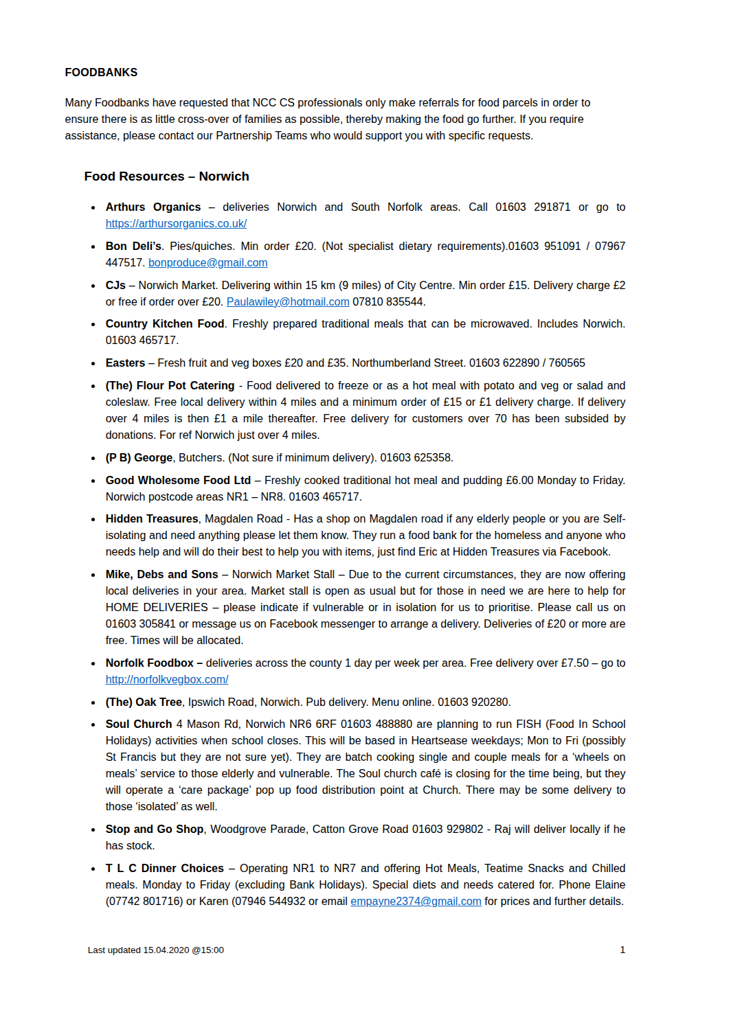FOODBANKS
Many Foodbanks have requested that NCC CS professionals only make referrals for food parcels in order to ensure there is as little cross-over of families as possible, thereby making the food go further. If you require assistance, please contact our Partnership Teams who would support you with specific requests.
Food Resources – Norwich
Arthurs Organics – deliveries Norwich and South Norfolk areas. Call 01603 291871 or go to https://arthursorganics.co.uk/
Bon Deli’s. Pies/quiches. Min order £20. (Not specialist dietary requirements).01603 951091 / 07967 447517. bonproduce@gmail.com
CJs – Norwich Market. Delivering within 15 km (9 miles) of City Centre. Min order £15. Delivery charge £2 or free if order over £20. Paulawiley@hotmail.com 07810 835544.
Country Kitchen Food. Freshly prepared traditional meals that can be microwaved. Includes Norwich. 01603 465717.
Easters – Fresh fruit and veg boxes £20 and £35. Northumberland Street. 01603 622890 / 760565
(The) Flour Pot Catering - Food delivered to freeze or as a hot meal with potato and veg or salad and coleslaw. Free local delivery within 4 miles and a minimum order of £15 or £1 delivery charge. If delivery over 4 miles is then £1 a mile thereafter. Free delivery for customers over 70 has been subsided by donations. For ref Norwich just over 4 miles.
(P B) George, Butchers. (Not sure if minimum delivery). 01603 625358.
Good Wholesome Food Ltd – Freshly cooked traditional hot meal and pudding £6.00 Monday to Friday. Norwich postcode areas NR1 – NR8. 01603 465717.
Hidden Treasures, Magdalen Road - Has a shop on Magdalen road if any elderly people or you are Self-isolating and need anything please let them know. They run a food bank for the homeless and anyone who needs help and will do their best to help you with items, just find Eric at Hidden Treasures via Facebook.
Mike, Debs and Sons – Norwich Market Stall – Due to the current circumstances, they are now offering local deliveries in your area. Market stall is open as usual but for those in need we are here to help for HOME DELIVERIES – please indicate if vulnerable or in isolation for us to prioritise. Please call us on 01603 305841 or message us on Facebook messenger to arrange a delivery. Deliveries of £20 or more are free. Times will be allocated.
Norfolk Foodbox – deliveries across the county 1 day per week per area. Free delivery over £7.50 – go to http://norfolkvegbox.com/
(The) Oak Tree, Ipswich Road, Norwich. Pub delivery. Menu online. 01603 920280.
Soul Church 4 Mason Rd, Norwich NR6 6RF 01603 488880 are planning to run FISH (Food In School Holidays) activities when school closes. This will be based in Heartsease weekdays; Mon to Fri (possibly St Francis but they are not sure yet). They are batch cooking single and couple meals for a ‘wheels on meals’ service to those elderly and vulnerable. The Soul church café is closing for the time being, but they will operate a ‘care package’ pop up food distribution point at Church. There may be some delivery to those ‘isolated’ as well.
Stop and Go Shop, Woodgrove Parade, Catton Grove Road 01603 929802 - Raj will deliver locally if he has stock.
T L C Dinner Choices – Operating NR1 to NR7 and offering Hot Meals, Teatime Snacks and Chilled meals. Monday to Friday (excluding Bank Holidays). Special diets and needs catered for. Phone Elaine (07742 801716) or Karen (07946 544932 or email empayne2374@gmail.com for prices and further details.
Last updated 15.04.2020 @15:00 1